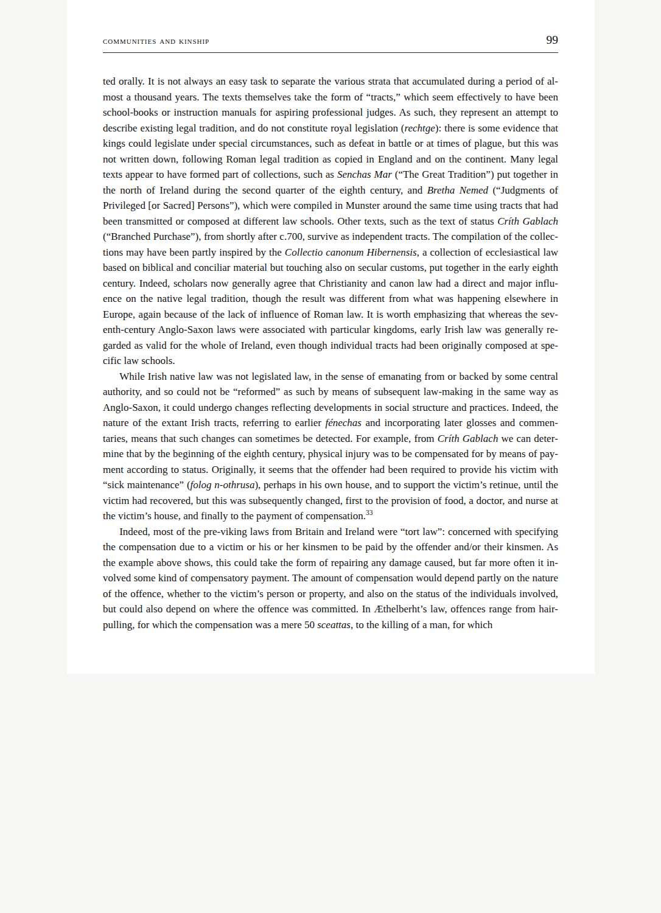Communities and Kinship 99
ted orally. It is not always an easy task to separate the various strata that accumulated during a period of almost a thousand years. The texts themselves take the form of “tracts,” which seem effectively to have been school-books or instruction manuals for aspiring professional judges. As such, they represent an attempt to describe existing legal tradition, and do not constitute royal legislation (rechtge): there is some evidence that kings could legislate under special circumstances, such as defeat in battle or at times of plague, but this was not written down, following Roman legal tradition as copied in England and on the continent. Many legal texts appear to have formed part of collections, such as Senchas Mar (“The Great Tradition”) put together in the north of Ireland during the second quarter of the eighth century, and Bretha Nemed (“Judgments of Privileged [or Sacred] Persons”), which were compiled in Munster around the same time using tracts that had been transmitted or composed at different law schools. Other texts, such as the text of status Críth Gablach (“Branched Purchase”), from shortly after c.700, survive as independent tracts. The compilation of the collections may have been partly inspired by the Collectio canonum Hibernensis, a collection of ecclesiastical law based on biblical and conciliar material but touching also on secular customs, put together in the early eighth century. Indeed, scholars now generally agree that Christianity and canon law had a direct and major influence on the native legal tradition, though the result was different from what was happening elsewhere in Europe, again because of the lack of influence of Roman law. It is worth emphasizing that whereas the seventh-century Anglo-Saxon laws were associated with particular kingdoms, early Irish law was generally regarded as valid for the whole of Ireland, even though individual tracts had been originally composed at specific law schools.
While Irish native law was not legislated law, in the sense of emanating from or backed by some central authority, and so could not be “reformed” as such by means of subsequent law-making in the same way as Anglo-Saxon, it could undergo changes reflecting developments in social structure and practices. Indeed, the nature of the extant Irish tracts, referring to earlier fénechas and incorporating later glosses and commentaries, means that such changes can sometimes be detected. For example, from Críth Gablach we can determine that by the beginning of the eighth century, physical injury was to be compensated for by means of payment according to status. Originally, it seems that the offender had been required to provide his victim with “sick maintenance” (folog n-othrusa), perhaps in his own house, and to support the victim’s retinue, until the victim had recovered, but this was subsequently changed, first to the provision of food, a doctor, and nurse at the victim’s house, and finally to the payment of compensation.33
Indeed, most of the pre-viking laws from Britain and Ireland were “tort law”: concerned with specifying the compensation due to a victim or his or her kinsmen to be paid by the offender and/or their kinsmen. As the example above shows, this could take the form of repairing any damage caused, but far more often it involved some kind of compensatory payment. The amount of compensation would depend partly on the nature of the offence, whether to the victim’s person or property, and also on the status of the individuals involved, but could also depend on where the offence was committed. In Æthelberht’s law, offences range from hair-pulling, for which the compensation was a mere 50 sceattas, to the killing of a man, for which